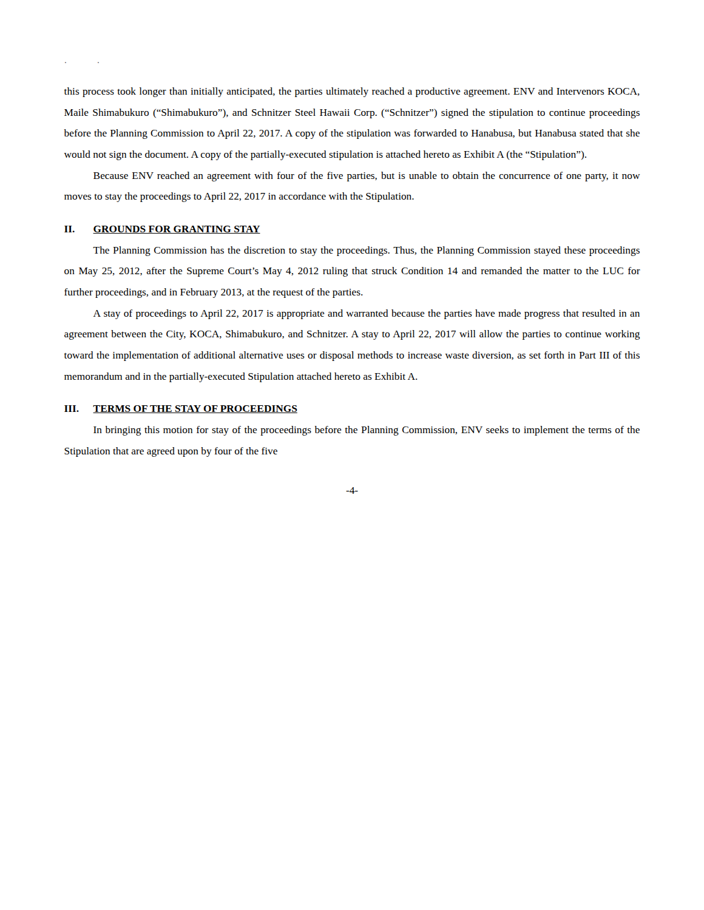· ·
this process took longer than initially anticipated, the parties ultimately reached a productive agreement. ENV and Intervenors KOCA, Maile Shimabukuro (“Shimabukuro”), and Schnitzer Steel Hawaii Corp. (“Schnitzer”) signed the stipulation to continue proceedings before the Planning Commission to April 22, 2017. A copy of the stipulation was forwarded to Hanabusa, but Hanabusa stated that she would not sign the document. A copy of the partially-executed stipulation is attached hereto as Exhibit A (the “Stipulation”).
Because ENV reached an agreement with four of the five parties, but is unable to obtain the concurrence of one party, it now moves to stay the proceedings to April 22, 2017 in accordance with the Stipulation.
II. GROUNDS FOR GRANTING STAY
The Planning Commission has the discretion to stay the proceedings. Thus, the Planning Commission stayed these proceedings on May 25, 2012, after the Supreme Court’s May 4, 2012 ruling that struck Condition 14 and remanded the matter to the LUC for further proceedings, and in February 2013, at the request of the parties.
A stay of proceedings to April 22, 2017 is appropriate and warranted because the parties have made progress that resulted in an agreement between the City, KOCA, Shimabukuro, and Schnitzer. A stay to April 22, 2017 will allow the parties to continue working toward the implementation of additional alternative uses or disposal methods to increase waste diversion, as set forth in Part III of this memorandum and in the partially-executed Stipulation attached hereto as Exhibit A.
III. TERMS OF THE STAY OF PROCEEDINGS
In bringing this motion for stay of the proceedings before the Planning Commission, ENV seeks to implement the terms of the Stipulation that are agreed upon by four of the five
-4-